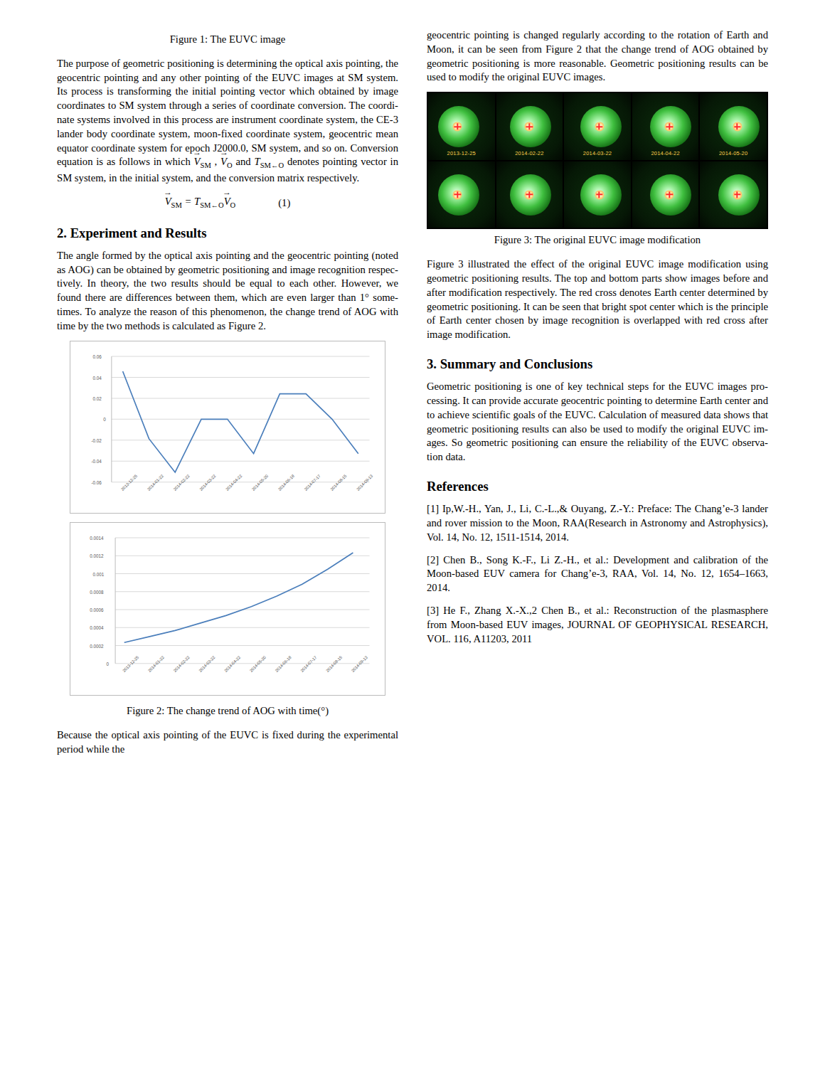Figure 1: The EUVC image
The purpose of geometric positioning is determining the optical axis pointing, the geocentric pointing and any other pointing of the EUVC images at SM system. Its process is transforming the initial pointing vector which obtained by image coordinates to SM system through a series of coordinate conversion. The coordinate systems involved in this process are instrument coordinate system, the CE-3 lander body coordinate system, moon-fixed coordinate system, geocentric mean equator coordinate system for epoch J2000.0, SM system, and so on. Conversion equation is as follows in which VSM , VO and TSM←O denotes pointing vector in SM system, in the initial system, and the conversion matrix respectively.
VSM = TSM←OVO (1)
2. Experiment and Results
The angle formed by the optical axis pointing and the geocentric pointing (noted as AOG) can be obtained by geometric positioning and image recognition respectively. In theory, the two results should be equal to each other. However, we found there are differences between them, which are even larger than 1° sometimes. To analyze the reason of this phenomenon, the change trend of AOG with time by the two methods is calculated as Figure 2.
0.06 0.04 0.02 0 -0.02 -0.04 -0.06 2013-12-25 2014-01-22 2014-02-22 2014-03-22 2014-04-22 2014-05-20 2014-06-18 2014-07-17 2014-08-15 2014-09-13
0.0014 0.0012 0.001 0.0008 0.0006 0.0004 0.0002 0 2013-12-25 2014-01-22 2014-02-22 2014-03-22 2014-04-22 2014-05-20 2014-06-18 2014-07-17 2014-08-15 2014-09-13
Figure 2: The change trend of AOG with time(°)
Because the optical axis pointing of the EUVC is fixed during the experimental period while the
geocentric pointing is changed regularly according to the rotation of Earth and Moon, it can be seen from Figure 2 that the change trend of AOG obtained by geometric positioning is more reasonable. Geometric positioning results can be used to modify the original EUVC images.
2013-12-25
2014-02-22
2014-03-22
2014-04-22
2014-05-20
Figure 3: The original EUVC image modification
Figure 3 illustrated the effect of the original EUVC image modification using geometric positioning results. The top and bottom parts show images before and after modification respectively. The red cross denotes Earth center determined by geometric positioning. It can be seen that bright spot center which is the principle of Earth center chosen by image recognition is overlapped with red cross after image modification.
3. Summary and Conclusions
Geometric positioning is one of key technical steps for the EUVC images processing. It can provide accurate geocentric pointing to determine Earth center and to achieve scientific goals of the EUVC. Calculation of measured data shows that geometric positioning results can also be used to modify the original EUVC images. So geometric positioning can ensure the reliability of the EUVC observation data.
References
[1] Ip,W.-H., Yan, J., Li, C.-L.,& Ouyang, Z.-Y.: Preface: The Chang’e-3 lander and rover mission to the Moon, RAA(Research in Astronomy and Astrophysics), Vol. 14, No. 12, 1511-1514, 2014.
[2] Chen B., Song K.-F., Li Z.-H., et al.: Development and calibration of the Moon-based EUV camera for Chang’e-3, RAA, Vol. 14, No. 12, 1654–1663, 2014.
[3] He F., Zhang X.-X.,2 Chen B., et al.: Reconstruction of the plasmasphere from Moon-based EUV images, JOURNAL OF GEOPHYSICAL RESEARCH, VOL. 116, A11203, 2011